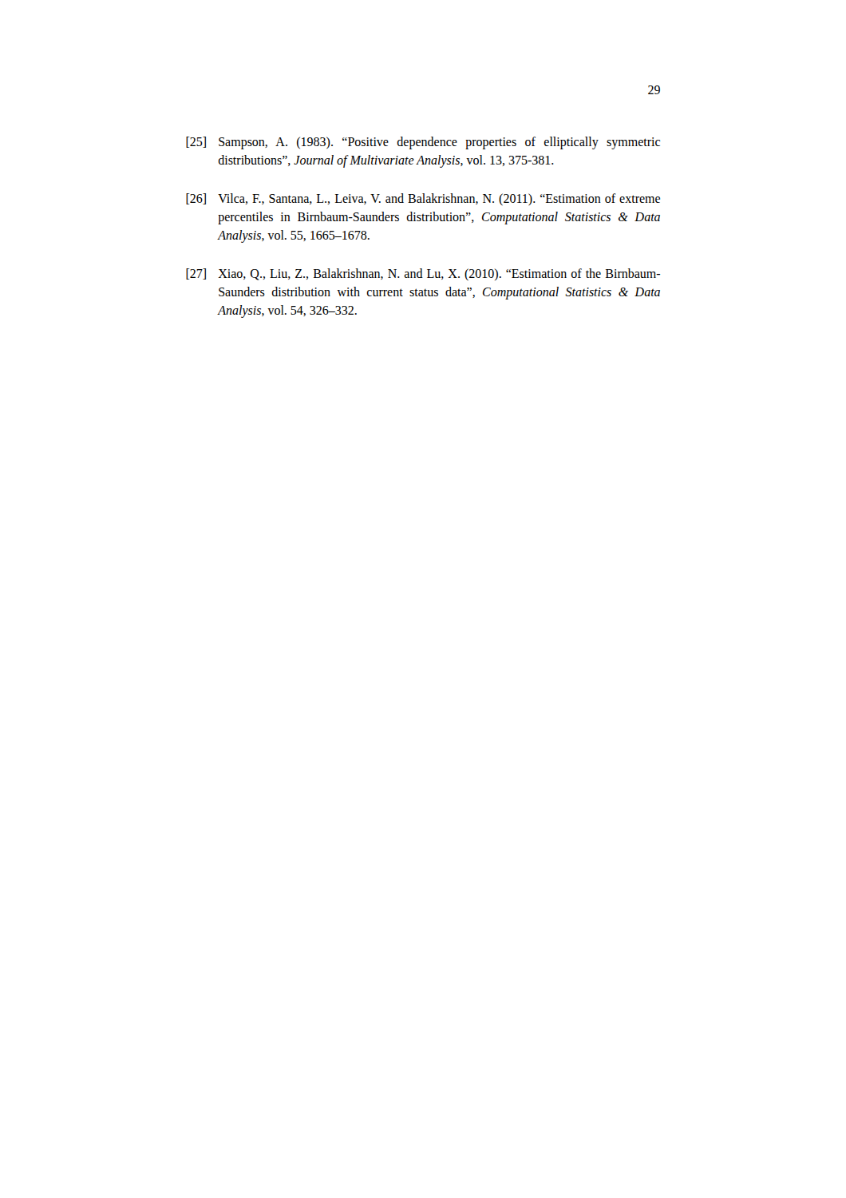29
[25] Sampson, A. (1983). “Positive dependence properties of elliptically symmetric distributions”, Journal of Multivariate Analysis, vol. 13, 375-381.
[26] Vilca, F., Santana, L., Leiva, V. and Balakrishnan, N. (2011). “Estimation of extreme percentiles in Birnbaum-Saunders distribution”, Computational Statistics & Data Analysis, vol. 55, 1665–1678.
[27] Xiao, Q., Liu, Z., Balakrishnan, N. and Lu, X. (2010). “Estimation of the Birnbaum-Saunders distribution with current status data”, Computational Statistics & Data Analysis, vol. 54, 326–332.